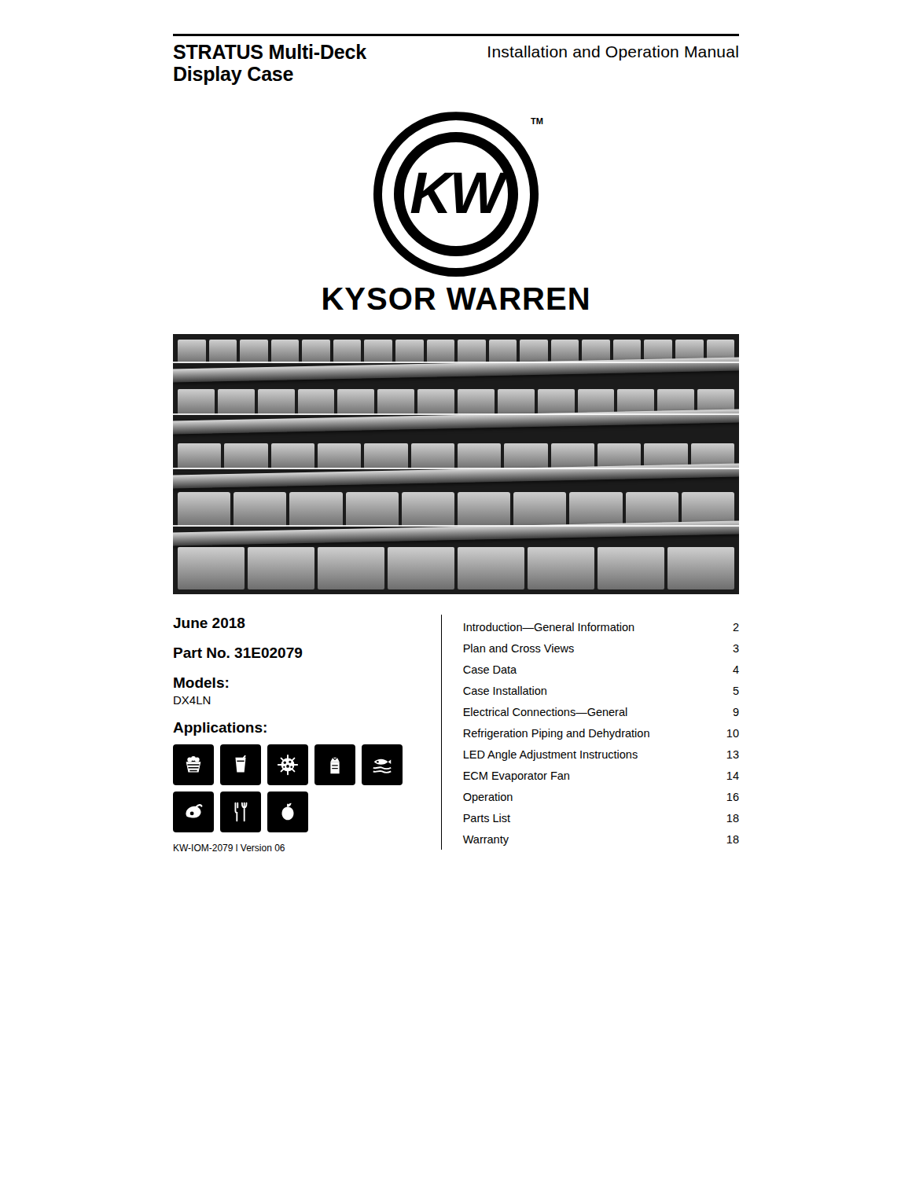STRATUS Multi-Deck
Display Case
Installation and Operation Manual
KW
TM
KYSOR WARREN
June 2018
Part No. 31E02079
Models:
DX4LN
Applications:
| Introduction—General Information | 2 |
| Plan and Cross Views | 3 |
| Case Data | 4 |
| Case Installation | 5 |
| Electrical Connections—General | 9 |
| Refrigeration Piping and Dehydration | 10 |
| LED Angle Adjustment Instructions | 13 |
| ECM Evaporator Fan | 14 |
| Operation | 16 |
| Parts List | 18 |
| Warranty | 18 |
KW-IOM-2079 l Version 06